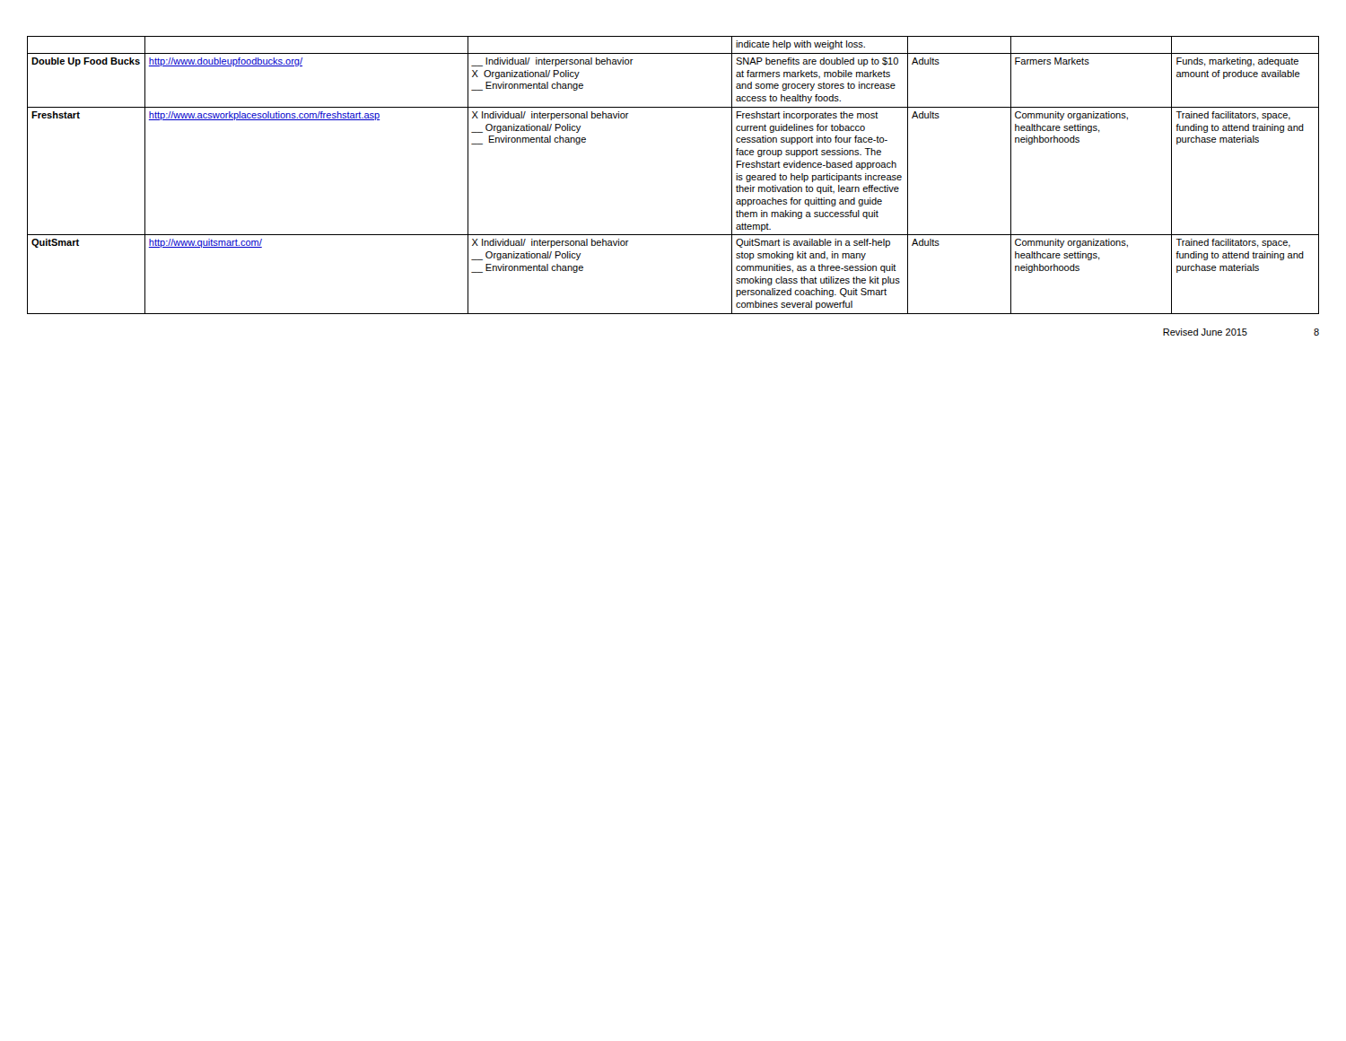| | | | indicate help with weight loss. | | | |
| Double Up Food Bucks | http://www.doubleupfoodbucks.org/ | __ Individual/ interpersonal behavior X Organizational/ Policy __ Environmental change | SNAP benefits are doubled up to $10 at farmers markets, mobile markets and some grocery stores to increase access to healthy foods. | Adults | Farmers Markets | Funds, marketing, adequate amount of produce available |
| Freshstart | http://www.acsworkplacesolutions.com/freshstart.asp | X Individual/ interpersonal behavior __ Organizational/ Policy __ Environmental change | Freshstart incorporates the most current guidelines for tobacco cessation support into four face-to-face group support sessions. The Freshstart evidence-based approach is geared to help participants increase their motivation to quit, learn effective approaches for quitting and guide them in making a successful quit attempt. | Adults | Community organizations, healthcare settings, neighborhoods | Trained facilitators, space, funding to attend training and purchase materials |
| QuitSmart | http://www.quitsmart.com/ | X Individual/ interpersonal behavior __ Organizational/ Policy __ Environmental change | QuitSmart is available in a self-help stop smoking kit and, in many communities, as a three-session quit smoking class that utilizes the kit plus personalized coaching. Quit Smart combines several powerful | Adults | Community organizations, healthcare settings, neighborhoods | Trained facilitators, space, funding to attend training and purchase materials |
Revised June 2015 8